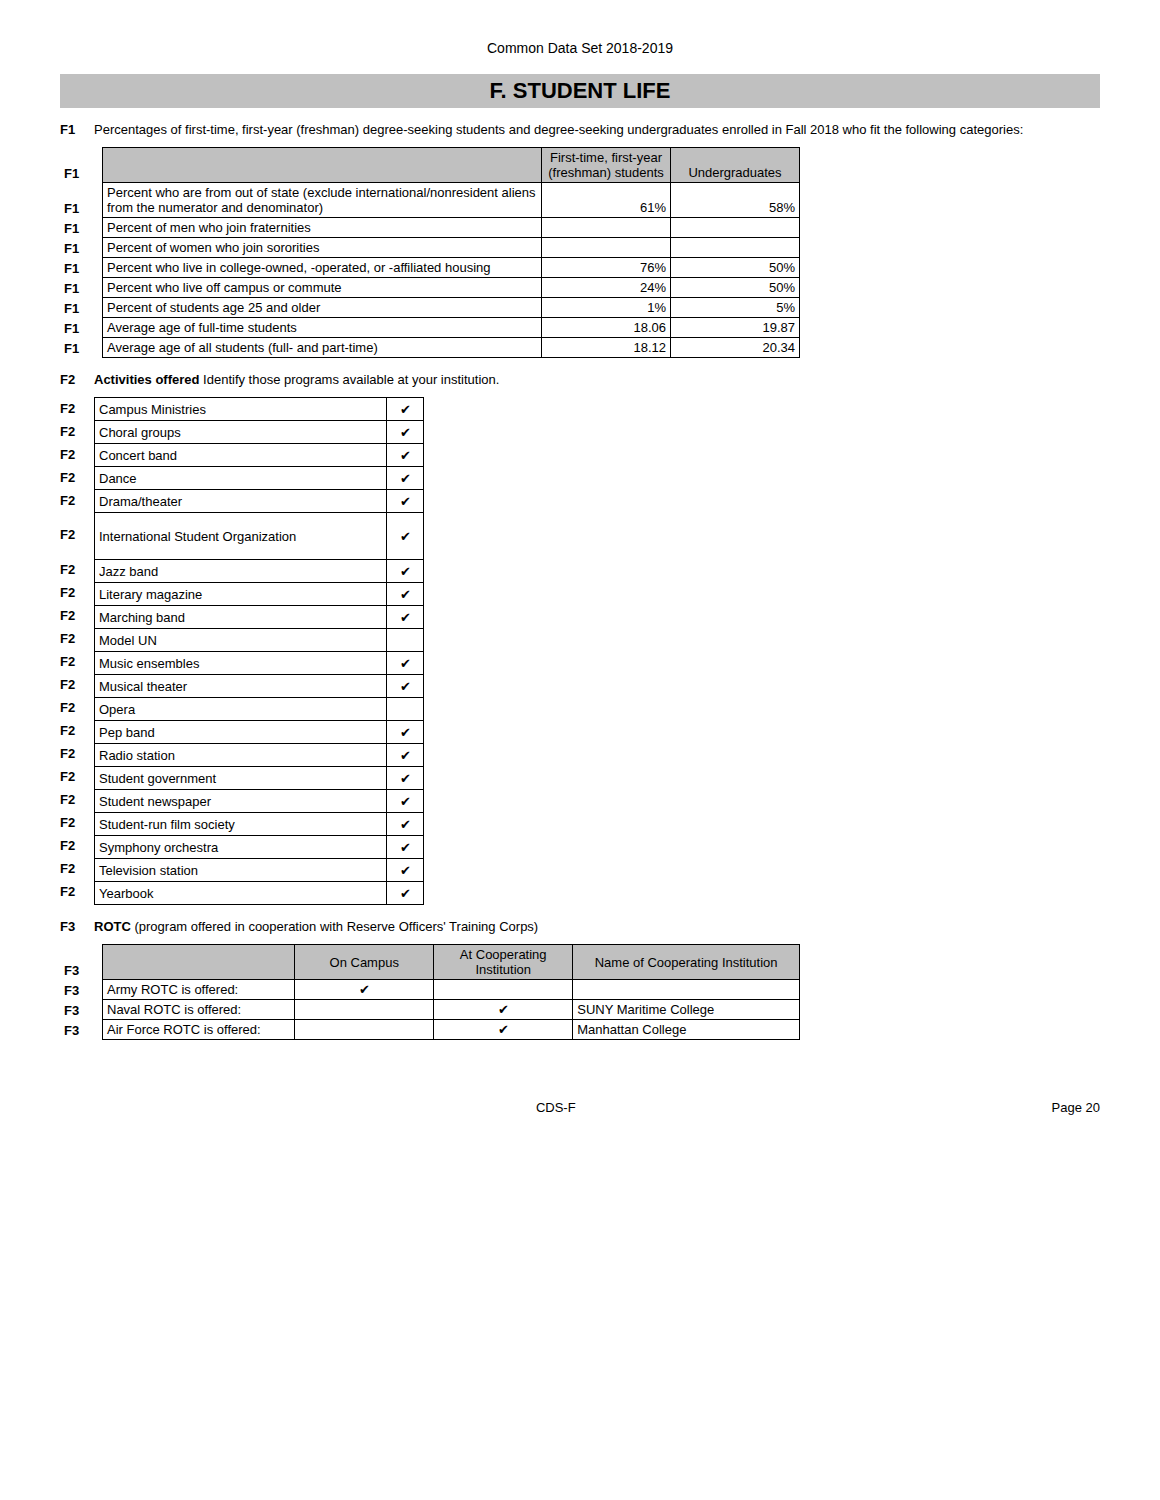Common Data Set 2018-2019
F. STUDENT LIFE
F1
Percentages of first-time, first-year (freshman) degree-seeking students and degree-seeking undergraduates enrolled in Fall 2018 who fit the following categories:
| F1 | | First-time, first-year (freshman) students | Undergraduates |
| F1 | Percent who are from out of state (exclude international/nonresident aliens from the numerator and denominator) | 61% | 58% |
| F1 | Percent of men who join fraternities | | |
| F1 | Percent of women who join sororities | | |
| F1 | Percent who live in college-owned, -operated, or -affiliated housing | 76% | 50% |
| F1 | Percent who live off campus or commute | 24% | 50% |
| F1 | Percent of students age 25 and older | 1% | 5% |
| F1 | Average age of full-time students | 18.06 | 19.87 |
| F1 | Average age of all students (full- and part-time) | 18.12 | 20.34 |
F2
Activities offered Identify those programs available at your institution.
F2 F2 F2 F2 F2 F2 F2 F2 F2 F2 F2 F2 F2 F2 F2 F2 F2 F2 F2 F2 F2
| Campus Ministries | ✔ |
| Choral groups | ✔ |
| Concert band | ✔ |
| Dance | ✔ |
| Drama/theater | ✔ |
| International Student Organization | ✔ |
| Jazz band | ✔ |
| Literary magazine | ✔ |
| Marching band | ✔ |
| Model UN | |
| Music ensembles | ✔ |
| Musical theater | ✔ |
| Opera | |
| Pep band | ✔ |
| Radio station | ✔ |
| Student government | ✔ |
| Student newspaper | ✔ |
| Student-run film society | ✔ |
| Symphony orchestra | ✔ |
| Television station | ✔ |
| Yearbook | ✔ |
F3
ROTC (program offered in cooperation with Reserve Officers' Training Corps)
| F3 | | On Campus | At Cooperating Institution | Name of Cooperating Institution |
| F3 | Army ROTC is offered: | ✔ | | |
| F3 | Naval ROTC is offered: | | ✔ | SUNY Maritime College |
| F3 | Air Force ROTC is offered: | | ✔ | Manhattan College |
CDS-F
Page 20